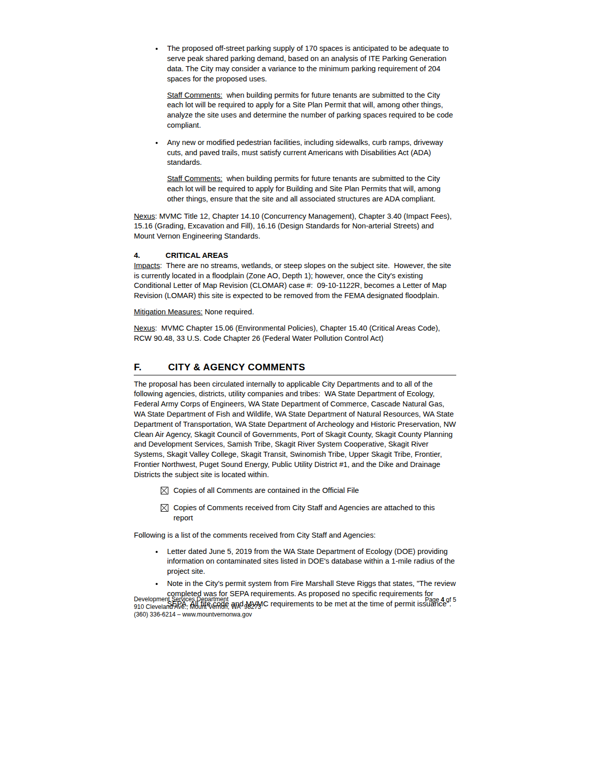The proposed off-street parking supply of 170 spaces is anticipated to be adequate to serve peak shared parking demand, based on an analysis of ITE Parking Generation data. The City may consider a variance to the minimum parking requirement of 204 spaces for the proposed uses.
Staff Comments: when building permits for future tenants are submitted to the City each lot will be required to apply for a Site Plan Permit that will, among other things, analyze the site uses and determine the number of parking spaces required to be code compliant.
Any new or modified pedestrian facilities, including sidewalks, curb ramps, driveway cuts, and paved trails, must satisfy current Americans with Disabilities Act (ADA) standards.
Staff Comments: when building permits for future tenants are submitted to the City each lot will be required to apply for Building and Site Plan Permits that will, among other things, ensure that the site and all associated structures are ADA compliant.
Nexus: MVMC Title 12, Chapter 14.10 (Concurrency Management), Chapter 3.40 (Impact Fees), 15.16 (Grading, Excavation and Fill), 16.16 (Design Standards for Non-arterial Streets) and Mount Vernon Engineering Standards.
4. CRITICAL AREAS
Impacts: There are no streams, wetlands, or steep slopes on the subject site. However, the site is currently located in a floodplain (Zone AO, Depth 1); however, once the City's existing Conditional Letter of Map Revision (CLOMAR) case #: 09-10-1122R, becomes a Letter of Map Revision (LOMAR) this site is expected to be removed from the FEMA designated floodplain.
Mitigation Measures: None required.
Nexus: MVMC Chapter 15.06 (Environmental Policies), Chapter 15.40 (Critical Areas Code), RCW 90.48, 33 U.S. Code Chapter 26 (Federal Water Pollution Control Act)
F. CITY & AGENCY COMMENTS
The proposal has been circulated internally to applicable City Departments and to all of the following agencies, districts, utility companies and tribes: WA State Department of Ecology, Federal Army Corps of Engineers, WA State Department of Commerce, Cascade Natural Gas, WA State Department of Fish and Wildlife, WA State Department of Natural Resources, WA State Department of Transportation, WA State Department of Archeology and Historic Preservation, NW Clean Air Agency, Skagit Council of Governments, Port of Skagit County, Skagit County Planning and Development Services, Samish Tribe, Skagit River System Cooperative, Skagit River Systems, Skagit Valley College, Skagit Transit, Swinomish Tribe, Upper Skagit Tribe, Frontier, Frontier Northwest, Puget Sound Energy, Public Utility District #1, and the Dike and Drainage Districts the subject site is located within.
Copies of all Comments are contained in the Official File
Copies of Comments received from City Staff and Agencies are attached to this report
Following is a list of the comments received from City Staff and Agencies:
Letter dated June 5, 2019 from the WA State Department of Ecology (DOE) providing information on contaminated sites listed in DOE's database within a 1-mile radius of the project site.
Note in the City's permit system from Fire Marshall Steve Riggs that states, "The review completed was for SEPA requirements. As proposed no specific requirements for SEPA. All fire code and MVMC requirements to be met at the time of permit issuance".
Development Services Department
910 Cleveland Ave., Mount Vernon, WA 98273
(360) 336-6214 – www.mountvernonwa.gov
Page 4 of 5